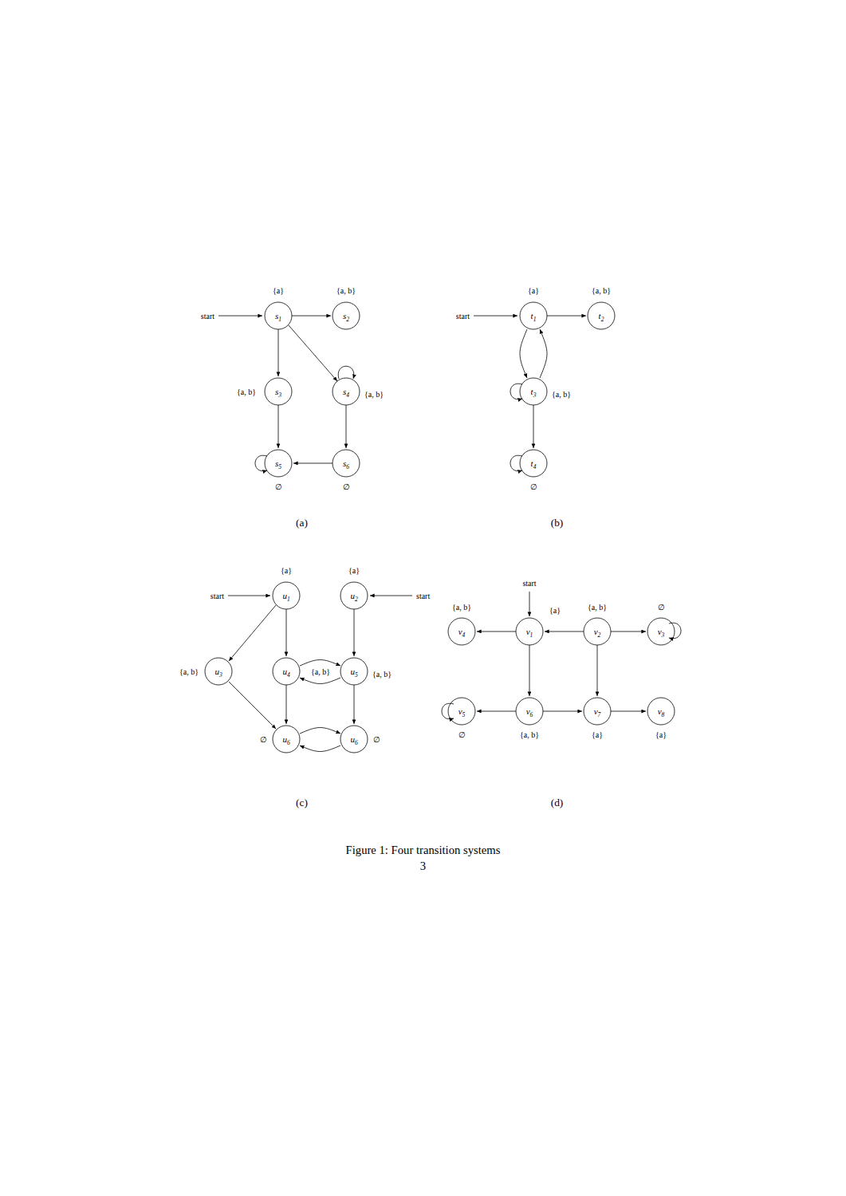s1 {a} s2 {a, b} s3 {a, b} s4 {a, b} s5 ∅ s6 ∅ start
(a)
t1 {a} t2 {a, b} t3 {a, b} t4 ∅ start
(b)
u1 {a} u2 {a} u3 {a, b} u4 u5 {a, b} {a, b} u6 ∅ u6 ∅ start start
(c)
v4 {a, b} v1 {a} v2 {a, b} v3 ∅ v5 ∅ v6 {a, b} v7 {a} v8 {a} start
(d)
Figure 1: Four transition systems
3